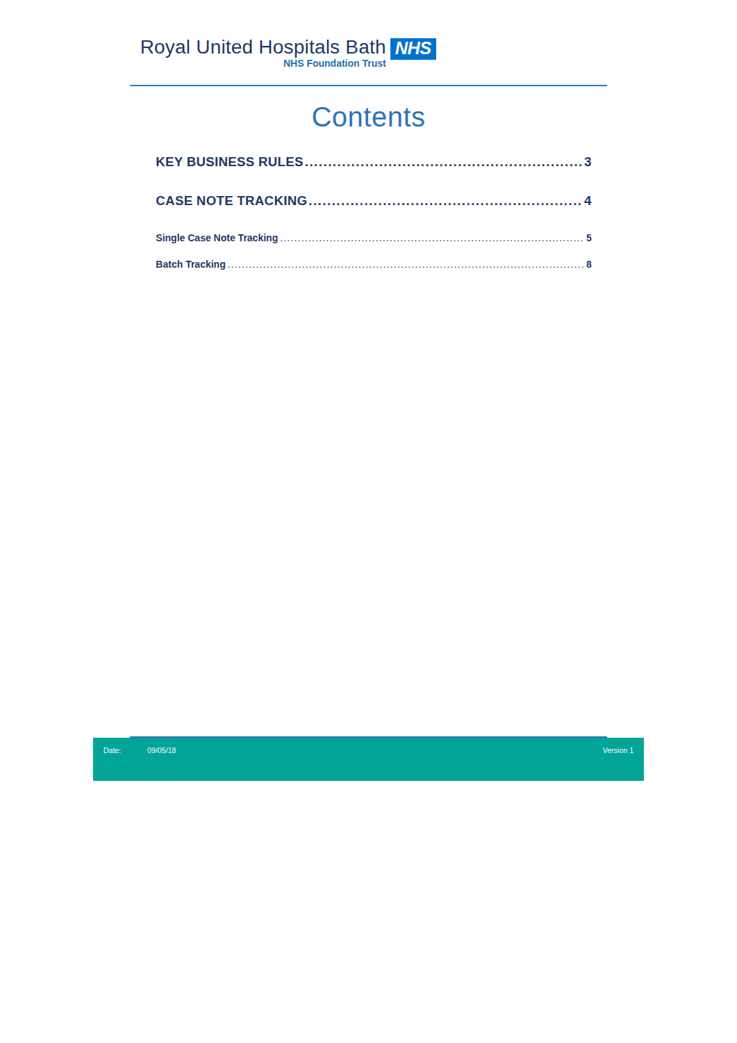Royal United Hospitals Bath NHS Foundation Trust
NHS
Contents
KEY BUSINESS RULES ................................................................................................. 3
CASE NOTE TRACKING ............................................................................................. 4
Single Case Note Tracking ........................................................................................................... 5
Batch Tracking ......................................................................................................................... 8
Date: 09/05/18
Version 1